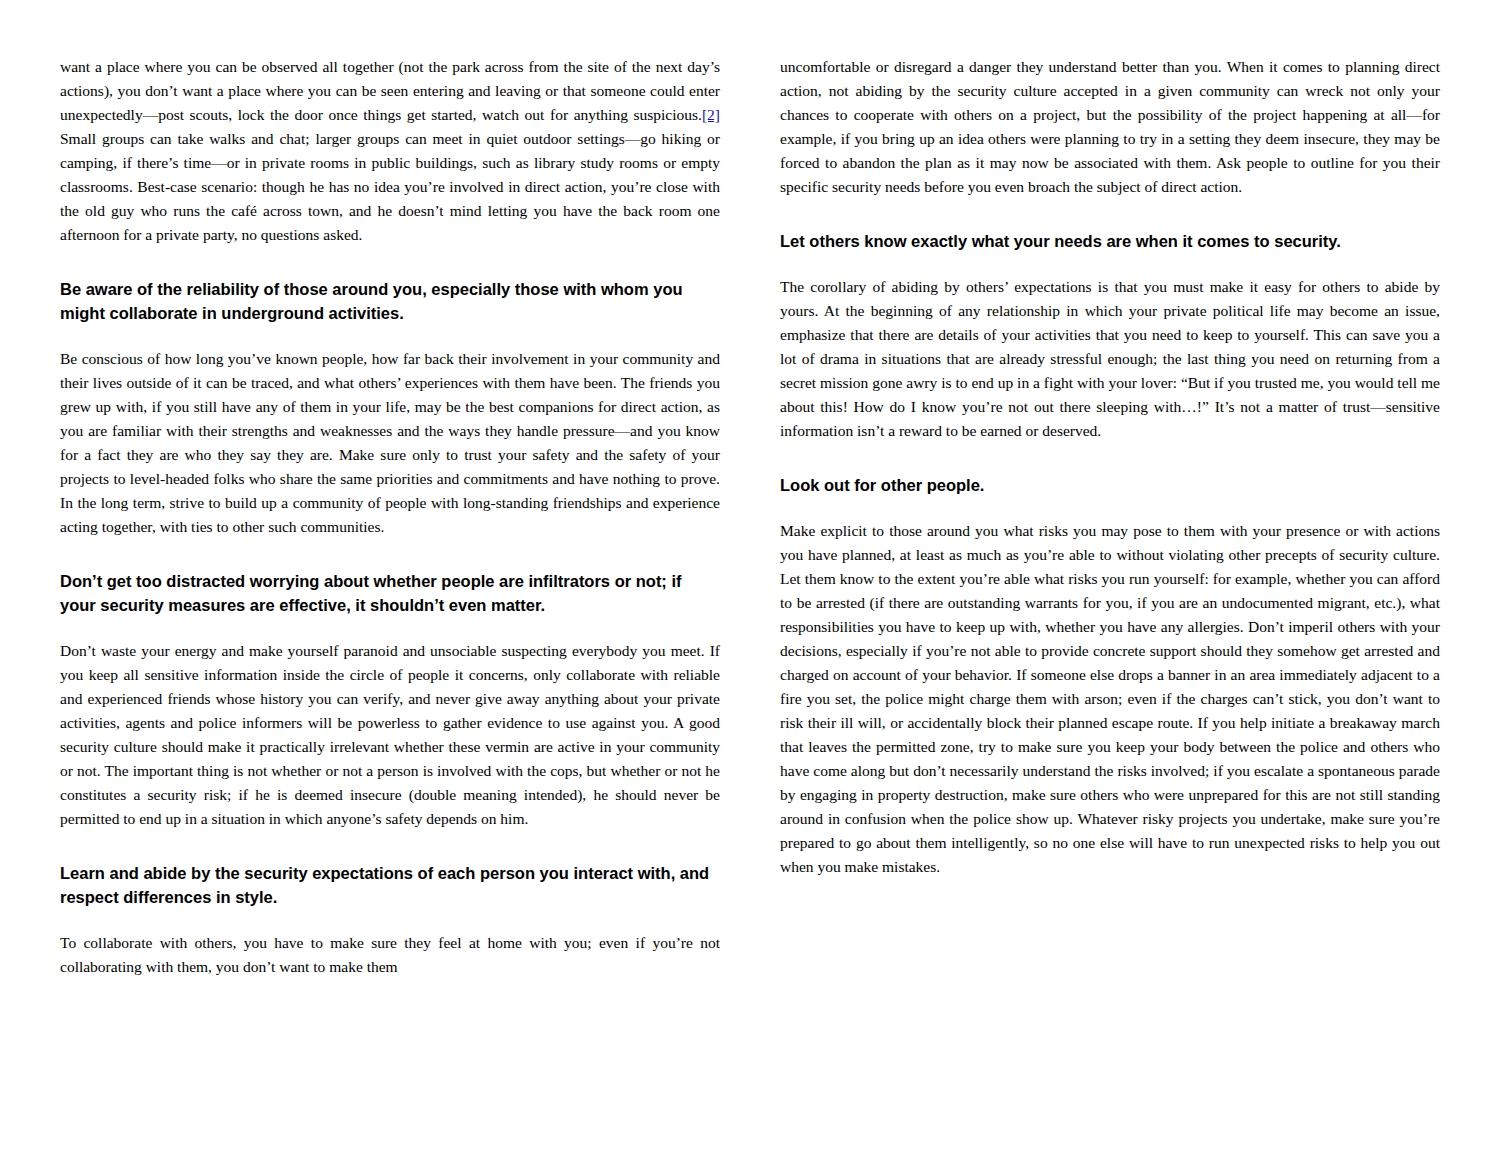want a place where you can be observed all together (not the park across from the site of the next day’s actions), you don’t want a place where you can be seen entering and leaving or that someone could enter unexpectedly—post scouts, lock the door once things get started, watch out for anything suspicious.[2] Small groups can take walks and chat; larger groups can meet in quiet outdoor settings—go hiking or camping, if there’s time—or in private rooms in public buildings, such as library study rooms or empty classrooms. Best-case scenario: though he has no idea you’re involved in direct action, you’re close with the old guy who runs the café across town, and he doesn’t mind letting you have the back room one afternoon for a private party, no questions asked.
Be aware of the reliability of those around you, especially those with whom you might collaborate in underground activities.
Be conscious of how long you’ve known people, how far back their involvement in your community and their lives outside of it can be traced, and what others’ experiences with them have been. The friends you grew up with, if you still have any of them in your life, may be the best companions for direct action, as you are familiar with their strengths and weaknesses and the ways they handle pressure—and you know for a fact they are who they say they are. Make sure only to trust your safety and the safety of your projects to level-headed folks who share the same priorities and commitments and have nothing to prove. In the long term, strive to build up a community of people with long-standing friendships and experience acting together, with ties to other such communities.
Don’t get too distracted worrying about whether people are infiltrators or not; if your security measures are effective, it shouldn’t even matter.
Don’t waste your energy and make yourself paranoid and unsociable suspecting everybody you meet. If you keep all sensitive information inside the circle of people it concerns, only collaborate with reliable and experienced friends whose history you can verify, and never give away anything about your private activities, agents and police informers will be powerless to gather evidence to use against you. A good security culture should make it practically irrelevant whether these vermin are active in your community or not. The important thing is not whether or not a person is involved with the cops, but whether or not he constitutes a security risk; if he is deemed insecure (double meaning intended), he should never be permitted to end up in a situation in which anyone’s safety depends on him.
Learn and abide by the security expectations of each person you interact with, and respect differences in style.
To collaborate with others, you have to make sure they feel at home with you; even if you’re not collaborating with them, you don’t want to make them
uncomfortable or disregard a danger they understand better than you. When it comes to planning direct action, not abiding by the security culture accepted in a given community can wreck not only your chances to cooperate with others on a project, but the possibility of the project happening at all—for example, if you bring up an idea others were planning to try in a setting they deem insecure, they may be forced to abandon the plan as it may now be associated with them. Ask people to outline for you their specific security needs before you even broach the subject of direct action.
Let others know exactly what your needs are when it comes to security.
The corollary of abiding by others’ expectations is that you must make it easy for others to abide by yours. At the beginning of any relationship in which your private political life may become an issue, emphasize that there are details of your activities that you need to keep to yourself. This can save you a lot of drama in situations that are already stressful enough; the last thing you need on returning from a secret mission gone awry is to end up in a fight with your lover: “But if you trusted me, you would tell me about this! How do I know you’re not out there sleeping with…!” It’s not a matter of trust—sensitive information isn’t a reward to be earned or deserved.
Look out for other people.
Make explicit to those around you what risks you may pose to them with your presence or with actions you have planned, at least as much as you’re able to without violating other precepts of security culture. Let them know to the extent you’re able what risks you run yourself: for example, whether you can afford to be arrested (if there are outstanding warrants for you, if you are an undocumented migrant, etc.), what responsibilities you have to keep up with, whether you have any allergies. Don’t imperil others with your decisions, especially if you’re not able to provide concrete support should they somehow get arrested and charged on account of your behavior. If someone else drops a banner in an area immediately adjacent to a fire you set, the police might charge them with arson; even if the charges can’t stick, you don’t want to risk their ill will, or accidentally block their planned escape route. If you help initiate a breakaway march that leaves the permitted zone, try to make sure you keep your body between the police and others who have come along but don’t necessarily understand the risks involved; if you escalate a spontaneous parade by engaging in property destruction, make sure others who were unprepared for this are not still standing around in confusion when the police show up. Whatever risky projects you undertake, make sure you’re prepared to go about them intelligently, so no one else will have to run unexpected risks to help you out when you make mistakes.